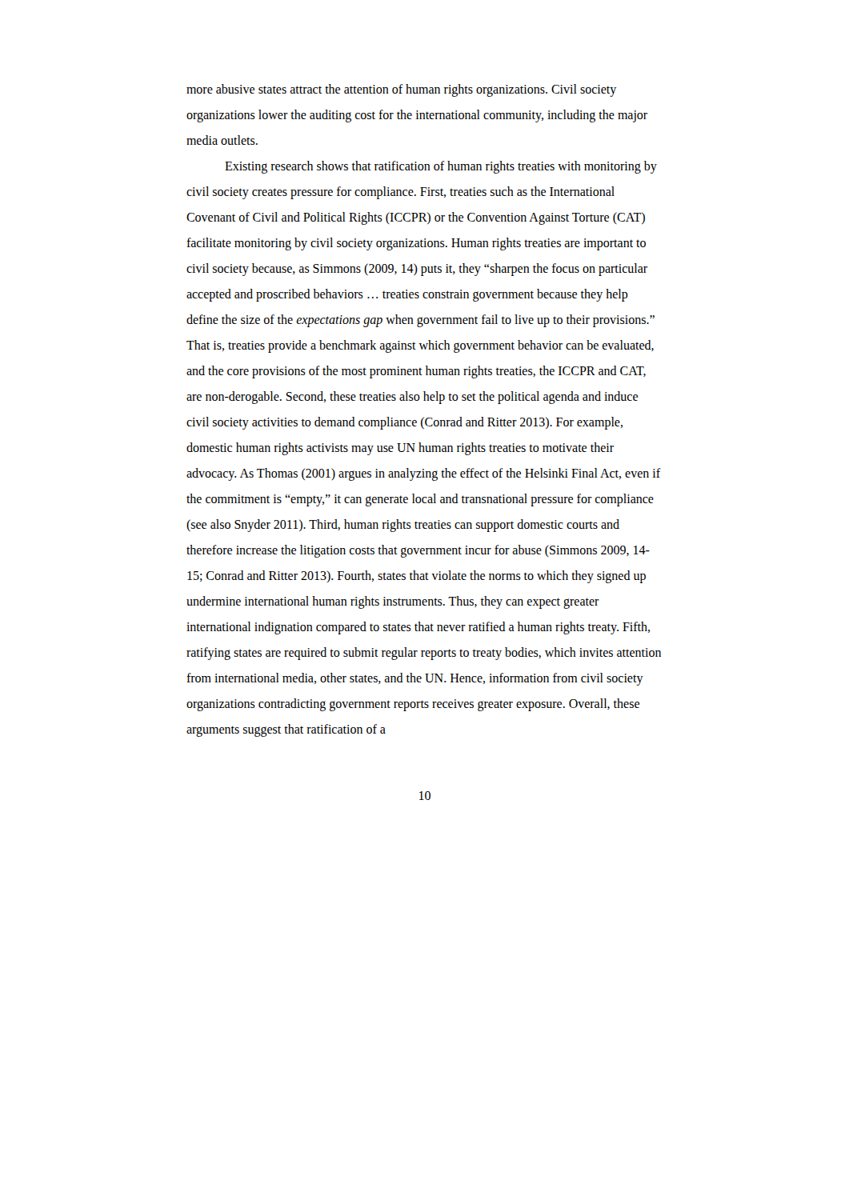more abusive states attract the attention of human rights organizations. Civil society organizations lower the auditing cost for the international community, including the major media outlets.
Existing research shows that ratification of human rights treaties with monitoring by civil society creates pressure for compliance. First, treaties such as the International Covenant of Civil and Political Rights (ICCPR) or the Convention Against Torture (CAT) facilitate monitoring by civil society organizations. Human rights treaties are important to civil society because, as Simmons (2009, 14) puts it, they “sharpen the focus on particular accepted and proscribed behaviors … treaties constrain government because they help define the size of the expectations gap when government fail to live up to their provisions.” That is, treaties provide a benchmark against which government behavior can be evaluated, and the core provisions of the most prominent human rights treaties, the ICCPR and CAT, are non-derogable. Second, these treaties also help to set the political agenda and induce civil society activities to demand compliance (Conrad and Ritter 2013). For example, domestic human rights activists may use UN human rights treaties to motivate their advocacy. As Thomas (2001) argues in analyzing the effect of the Helsinki Final Act, even if the commitment is “empty,” it can generate local and transnational pressure for compliance (see also Snyder 2011). Third, human rights treaties can support domestic courts and therefore increase the litigation costs that government incur for abuse (Simmons 2009, 14-15; Conrad and Ritter 2013). Fourth, states that violate the norms to which they signed up undermine international human rights instruments. Thus, they can expect greater international indignation compared to states that never ratified a human rights treaty. Fifth, ratifying states are required to submit regular reports to treaty bodies, which invites attention from international media, other states, and the UN. Hence, information from civil society organizations contradicting government reports receives greater exposure. Overall, these arguments suggest that ratification of a
10